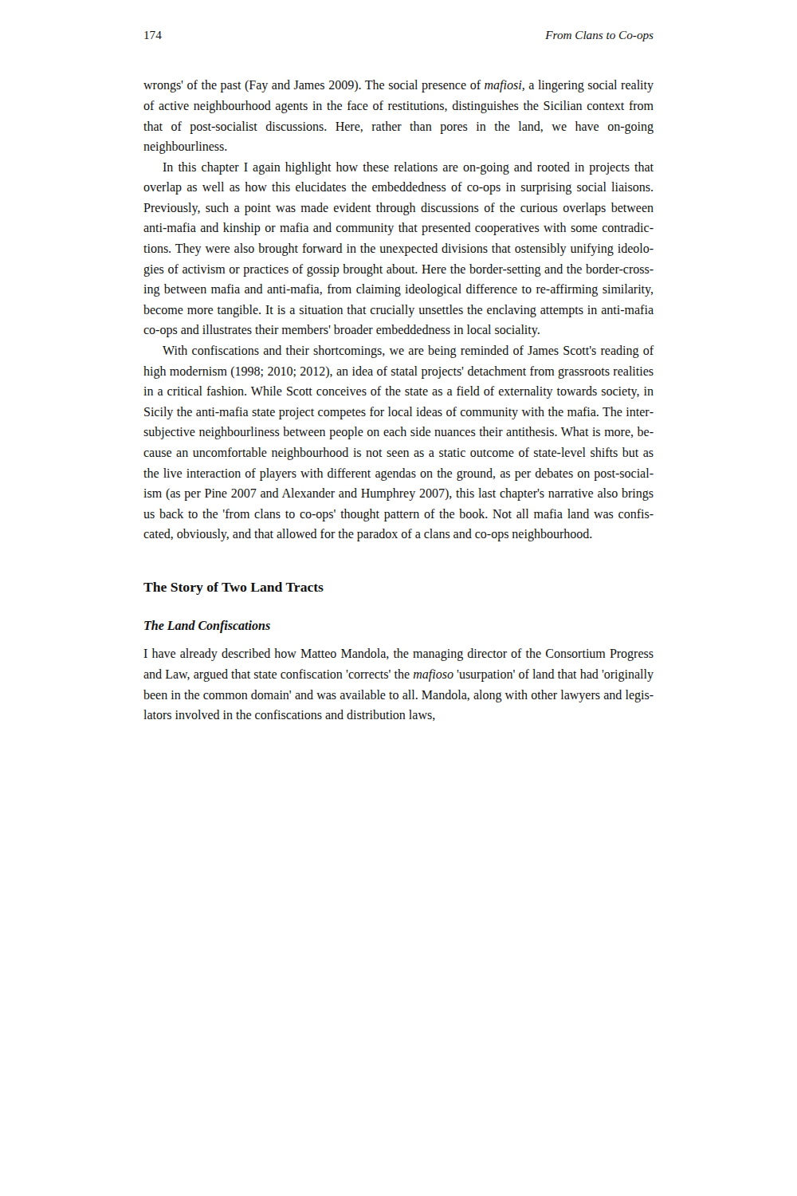174 From Clans to Co-ops
wrongs' of the past (Fay and James 2009). The social presence of mafiosi, a lingering social reality of active neighbourhood agents in the face of restitutions, distinguishes the Sicilian context from that of post-socialist discussions. Here, rather than pores in the land, we have on-going neighbourliness.
In this chapter I again highlight how these relations are on-going and rooted in projects that overlap as well as how this elucidates the embeddedness of co-ops in surprising social liaisons. Previously, such a point was made evident through discussions of the curious overlaps between anti-mafia and kinship or mafia and community that presented cooperatives with some contradictions. They were also brought forward in the unexpected divisions that ostensibly unifying ideologies of activism or practices of gossip brought about. Here the border-setting and the border-crossing between mafia and anti-mafia, from claiming ideological difference to re-affirming similarity, become more tangible. It is a situation that crucially unsettles the enclaving attempts in anti-mafia co-ops and illustrates their members' broader embeddedness in local sociality.
With confiscations and their shortcomings, we are being reminded of James Scott's reading of high modernism (1998; 2010; 2012), an idea of statal projects' detachment from grassroots realities in a critical fashion. While Scott conceives of the state as a field of externality towards society, in Sicily the anti-mafia state project competes for local ideas of community with the mafia. The intersubjective neighbourliness between people on each side nuances their antithesis. What is more, because an uncomfortable neighbourhood is not seen as a static outcome of state-level shifts but as the live interaction of players with different agendas on the ground, as per debates on post-socialism (as per Pine 2007 and Alexander and Humphrey 2007), this last chapter's narrative also brings us back to the 'from clans to co-ops' thought pattern of the book. Not all mafia land was confiscated, obviously, and that allowed for the paradox of a clans and co-ops neighbourhood.
The Story of Two Land Tracts
The Land Confiscations
I have already described how Matteo Mandola, the managing director of the Consortium Progress and Law, argued that state confiscation 'corrects' the mafioso 'usurpation' of land that had 'originally been in the common domain' and was available to all. Mandola, along with other lawyers and legislators involved in the confiscations and distribution laws,